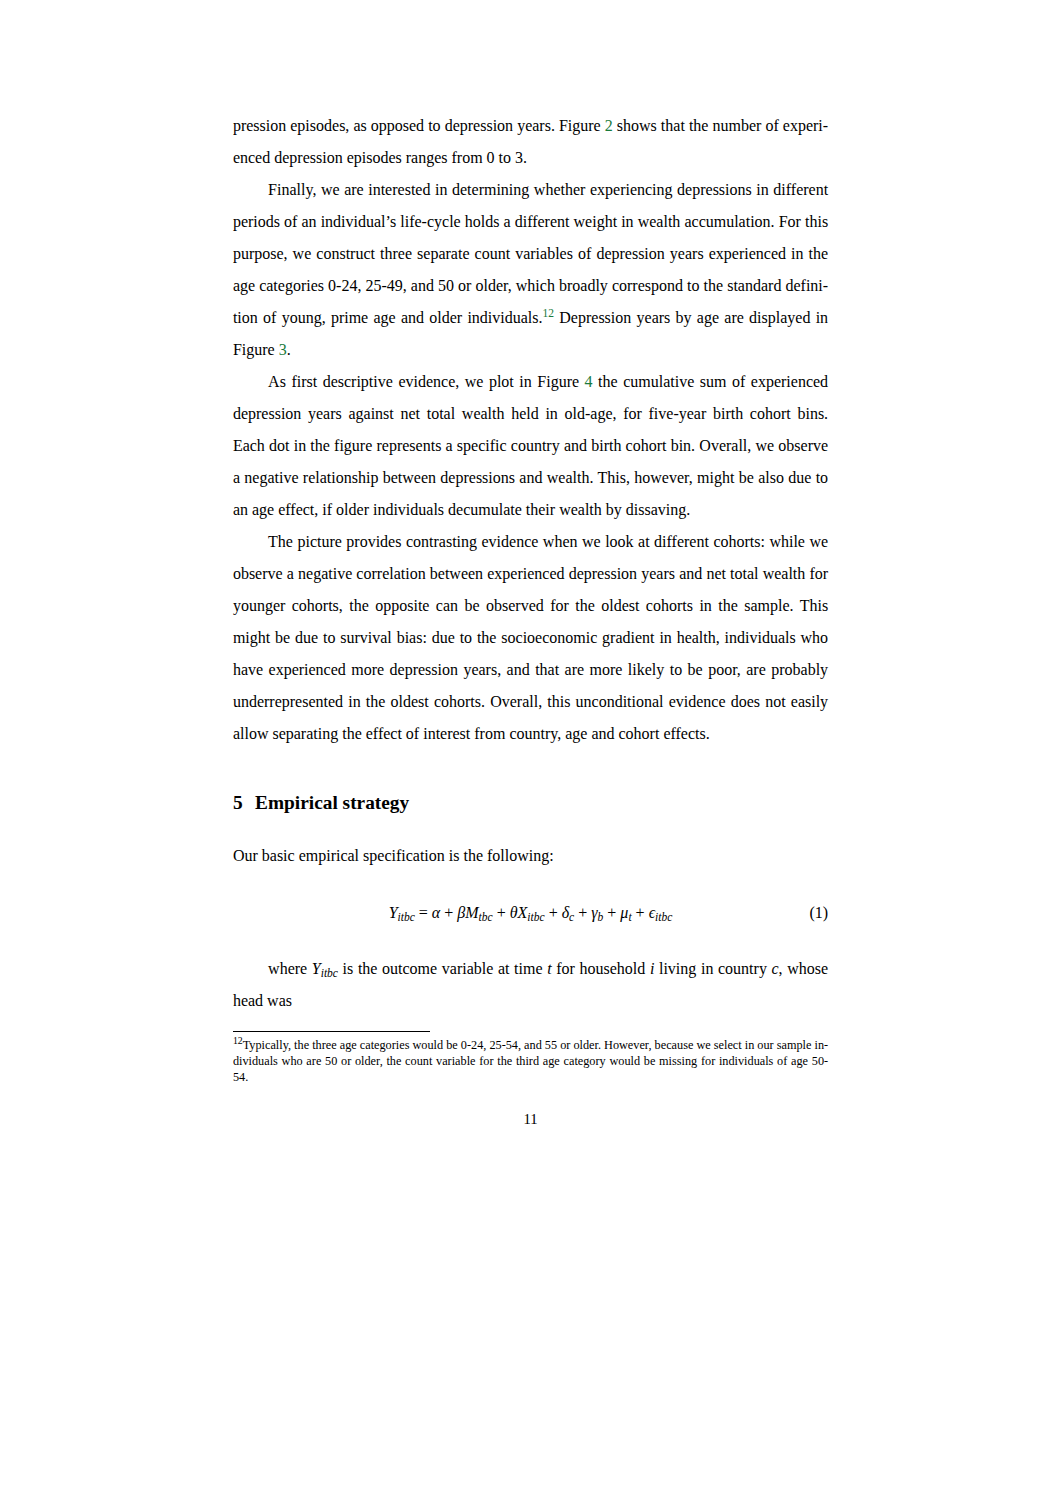pression episodes, as opposed to depression years. Figure 2 shows that the number of experienced depression episodes ranges from 0 to 3.
Finally, we are interested in determining whether experiencing depressions in different periods of an individual’s life-cycle holds a different weight in wealth accumulation. For this purpose, we construct three separate count variables of depression years experienced in the age categories 0-24, 25-49, and 50 or older, which broadly correspond to the standard definition of young, prime age and older individuals.12 Depression years by age are displayed in Figure 3.
As first descriptive evidence, we plot in Figure 4 the cumulative sum of experienced depression years against net total wealth held in old-age, for five-year birth cohort bins. Each dot in the figure represents a specific country and birth cohort bin. Overall, we observe a negative relationship between depressions and wealth. This, however, might be also due to an age effect, if older individuals decumulate their wealth by dissaving.
The picture provides contrasting evidence when we look at different cohorts: while we observe a negative correlation between experienced depression years and net total wealth for younger cohorts, the opposite can be observed for the oldest cohorts in the sample. This might be due to survival bias: due to the socioeconomic gradient in health, individuals who have experienced more depression years, and that are more likely to be poor, are probably underrepresented in the oldest cohorts. Overall, this unconditional evidence does not easily allow separating the effect of interest from country, age and cohort effects.
5 Empirical strategy
Our basic empirical specification is the following:
Yitbc = α + βMtbc + θXitbc + δc + γb + μt + ϵitbc (1)
where Yitbc is the outcome variable at time t for household i living in country c, whose head was
12Typically, the three age categories would be 0-24, 25-54, and 55 or older. However, because we select in our sample individuals who are 50 or older, the count variable for the third age category would be missing for individuals of age 50-54.
11